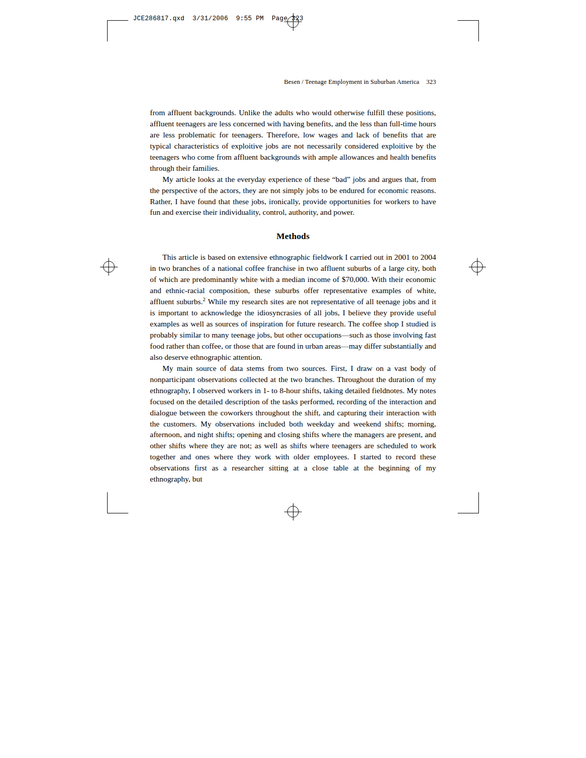JCE286817.qxd 3/31/2006 9:55 PM Page 323
Besen / Teenage Employment in Suburban America323
from affluent backgrounds. Unlike the adults who would otherwise fulfill these positions, affluent teenagers are less concerned with having benefits, and the less than full-time hours are less problematic for teenagers. Therefore, low wages and lack of benefits that are typical characteristics of exploitive jobs are not necessarily considered exploitive by the teenagers who come from affluent backgrounds with ample allowances and health benefits through their families.
My article looks at the everyday experience of these “bad” jobs and argues that, from the perspective of the actors, they are not simply jobs to be endured for economic reasons. Rather, I have found that these jobs, ironically, provide opportunities for workers to have fun and exercise their individuality, control, authority, and power.
Methods
This article is based on extensive ethnographic fieldwork I carried out in 2001 to 2004 in two branches of a national coffee franchise in two affluent suburbs of a large city, both of which are predominantly white with a median income of $70,000. With their economic and ethnic-racial composition, these suburbs offer representative examples of white, affluent suburbs.2 While my research sites are not representative of all teenage jobs and it is important to acknowledge the idiosyncrasies of all jobs, I believe they provide useful examples as well as sources of inspiration for future research. The coffee shop I studied is probably similar to many teenage jobs, but other occupations—such as those involving fast food rather than coffee, or those that are found in urban areas—may differ substantially and also deserve ethnographic attention.
My main source of data stems from two sources. First, I draw on a vast body of nonparticipant observations collected at the two branches. Throughout the duration of my ethnography, I observed workers in 1- to 8-hour shifts, taking detailed fieldnotes. My notes focused on the detailed description of the tasks performed, recording of the interaction and dialogue between the coworkers throughout the shift, and capturing their interaction with the customers. My observations included both weekday and weekend shifts; morning, afternoon, and night shifts; opening and closing shifts where the managers are present, and other shifts where they are not; as well as shifts where teenagers are scheduled to work together and ones where they work with older employees. I started to record these observations first as a researcher sitting at a close table at the beginning of my ethnography, but